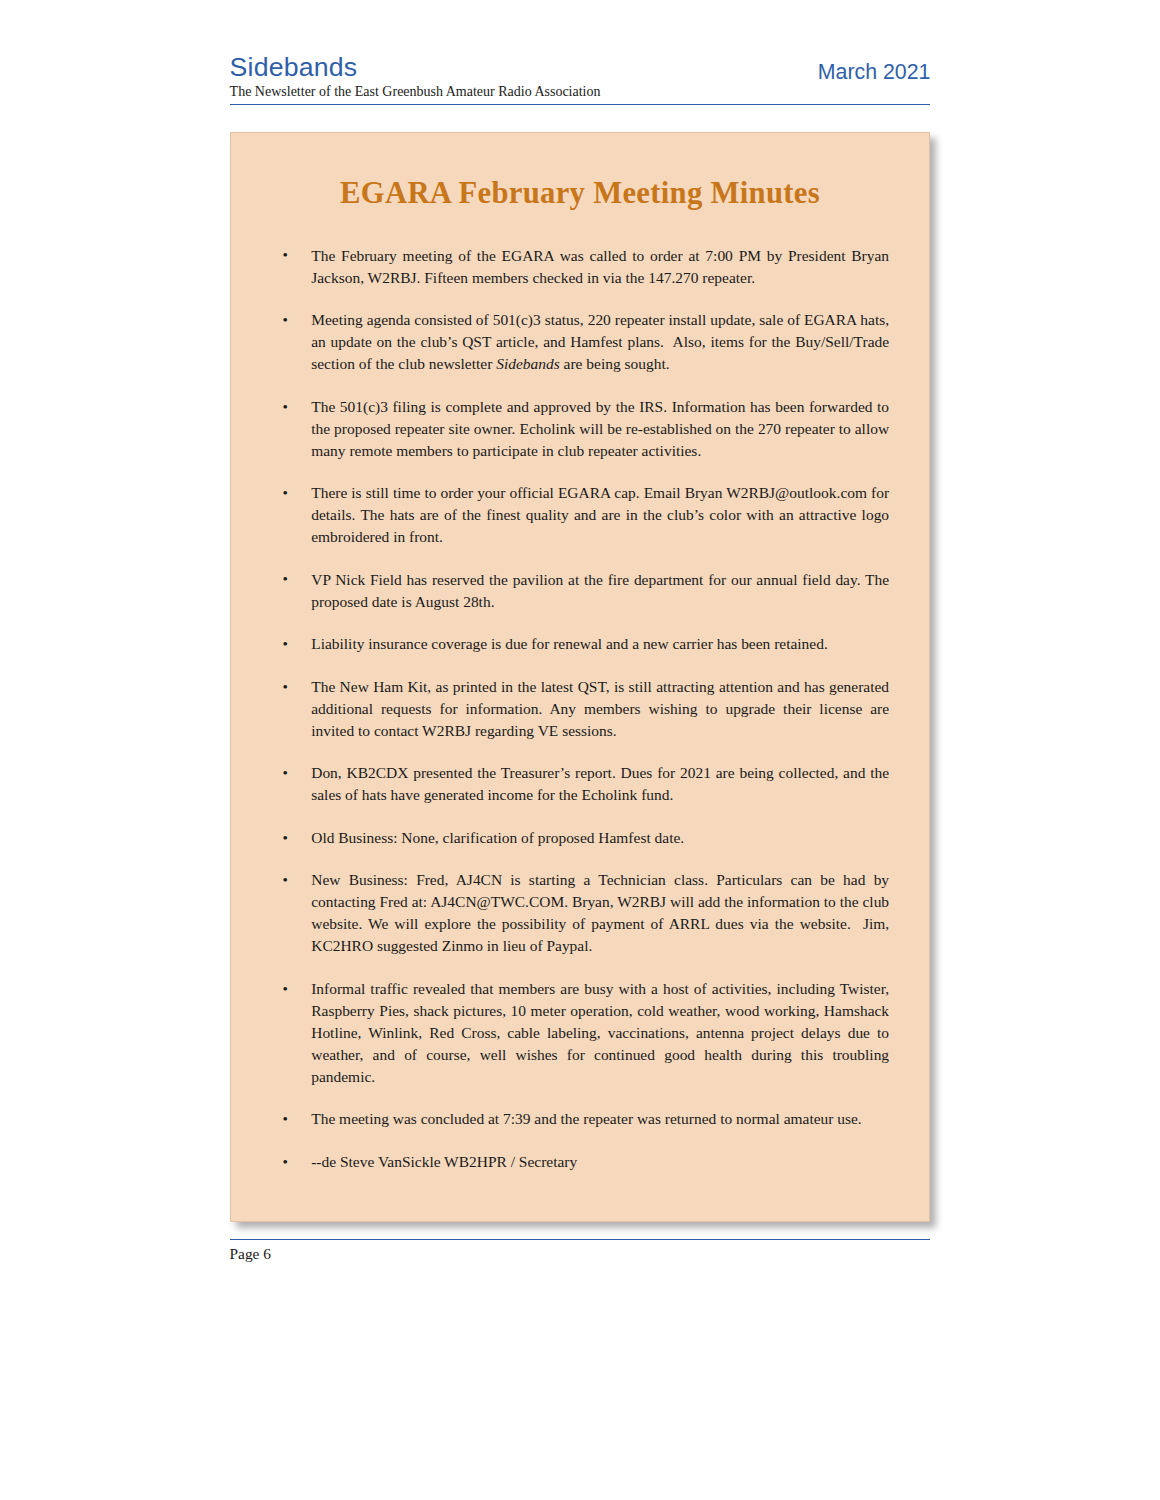Sidebands
The Newsletter of the East Greenbush Amateur Radio Association
March 2021
EGARA February Meeting Minutes
The February meeting of the EGARA was called to order at 7:00 PM by President Bryan Jackson, W2RBJ. Fifteen members checked in via the 147.270 repeater.
Meeting agenda consisted of 501(c)3 status, 220 repeater install update, sale of EGARA hats, an update on the club’s QST article, and Hamfest plans. Also, items for the Buy/Sell/Trade section of the club newsletter Sidebands are being sought.
The 501(c)3 filing is complete and approved by the IRS. Information has been forwarded to the proposed repeater site owner. Echolink will be re-established on the 270 repeater to allow many remote members to participate in club repeater activities.
There is still time to order your official EGARA cap. Email Bryan W2RBJ@outlook.com for details. The hats are of the finest quality and are in the club’s color with an attractive logo embroidered in front.
VP Nick Field has reserved the pavilion at the fire department for our annual field day. The proposed date is August 28th.
Liability insurance coverage is due for renewal and a new carrier has been retained.
The New Ham Kit, as printed in the latest QST, is still attracting attention and has generated additional requests for information. Any members wishing to upgrade their license are invited to contact W2RBJ regarding VE sessions.
Don, KB2CDX presented the Treasurer’s report. Dues for 2021 are being collected, and the sales of hats have generated income for the Echolink fund.
Old Business: None, clarification of proposed Hamfest date.
New Business: Fred, AJ4CN is starting a Technician class. Particulars can be had by contacting Fred at: AJ4CN@TWC.COM. Bryan, W2RBJ will add the information to the club website. We will explore the possibility of payment of ARRL dues via the website. Jim, KC2HRO suggested Zinmo in lieu of Paypal.
Informal traffic revealed that members are busy with a host of activities, including Twister, Raspberry Pies, shack pictures, 10 meter operation, cold weather, wood working, Hamshack Hotline, Winlink, Red Cross, cable labeling, vaccinations, antenna project delays due to weather, and of course, well wishes for continued good health during this troubling pandemic.
The meeting was concluded at 7:39 and the repeater was returned to normal amateur use.
--de Steve VanSickle WB2HPR / Secretary
Page 6